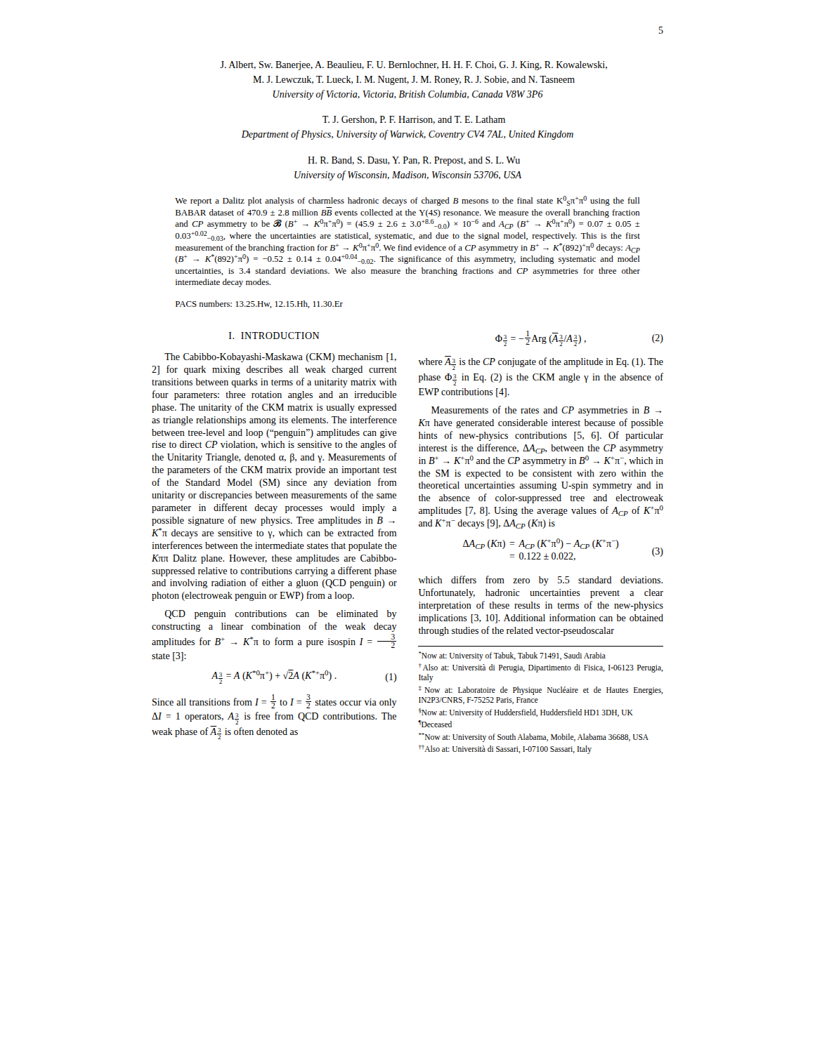5
J. Albert, Sw. Banerjee, A. Beaulieu, F. U. Bernlochner, H. H. F. Choi, G. J. King, R. Kowalewski,
M. J. Lewczuk, T. Lueck, I. M. Nugent, J. M. Roney, R. J. Sobie, and N. Tasneem
University of Victoria, Victoria, British Columbia, Canada V8W 3P6
T. J. Gershon, P. F. Harrison, and T. E. Latham
Department of Physics, University of Warwick, Coventry CV4 7AL, United Kingdom
H. R. Band, S. Dasu, Y. Pan, R. Prepost, and S. L. Wu
University of Wisconsin, Madison, Wisconsin 53706, USA
We report a Dalitz plot analysis of charmless hadronic decays of charged B mesons to the final state K0Sπ+π0 using the full BABAR dataset of 470.9 ± 2.8 million BB events collected at the Υ(4S) resonance. We measure the overall branching fraction and CP asymmetry to be 𝓑 (B+ → K0π+π0) = (45.9 ± 2.6 ± 3.0+8.6−0.0) × 10−6 and ACP (B+ → K0π+π0) = 0.07 ± 0.05 ± 0.03+0.02−0.03, where the uncertainties are statistical, systematic, and due to the signal model, respectively. This is the first measurement of the branching fraction for B+ → K0π+π0. We find evidence of a CP asymmetry in B+ → K*(892)+π0 decays: ACP (B+ → K*(892)+π0) = −0.52 ± 0.14 ± 0.04+0.04−0.02. The significance of this asymmetry, including systematic and model uncertainties, is 3.4 standard deviations. We also measure the branching fractions and CP asymmetries for three other intermediate decay modes.
PACS numbers: 13.25.Hw, 12.15.Hh, 11.30.Er
I. INTRODUCTION
The Cabibbo-Kobayashi-Maskawa (CKM) mechanism [1, 2] for quark mixing describes all weak charged current transitions between quarks in terms of a unitarity matrix with four parameters: three rotation angles and an irreducible phase. The unitarity of the CKM matrix is usually expressed as triangle relationships among its elements. The interference between tree-level and loop (“penguin”) amplitudes can give rise to direct CP violation, which is sensitive to the angles of the Unitarity Triangle, denoted α, β, and γ. Measurements of the parameters of the CKM matrix provide an important test of the Standard Model (SM) since any deviation from unitarity or discrepancies between measurements of the same parameter in different decay processes would imply a possible signature of new physics. Tree amplitudes in B → K*π decays are sensitive to γ, which can be extracted from interferences between the intermediate states that populate the Kππ Dalitz plane. However, these amplitudes are Cabibbo-suppressed relative to contributions carrying a different phase and involving radiation of either a gluon (QCD penguin) or photon (electroweak penguin or EWP) from a loop.
QCD penguin contributions can be eliminated by constructing a linear combination of the weak decay amplitudes for B+ → K*π to form a pure isospin I = 32 state [3]:
A32 = A (K*0π+) + √2 A (K*+π0) . (1)
Since all transitions from I = 12 to I = 32 states occur via only ΔI = 1 operators, A32 is free from QCD contributions. The weak phase of A32 is often denoted as
Φ32 = −12 Arg (A32/A32) , (2)
where A32 is the CP conjugate of the amplitude in Eq. (1). The phase Φ32 in Eq. (2) is the CKM angle γ in the absence of EWP contributions [4].
Measurements of the rates and CP asymmetries in B → Kπ have generated considerable interest because of possible hints of new-physics contributions [5, 6]. Of particular interest is the difference, ΔACP, between the CP asymmetry in B+ → K+π0 and the CP asymmetry in B0 → K+π−, which in the SM is expected to be consistent with zero within the theoretical uncertainties assuming U-spin symmetry and in the absence of color-suppressed tree and electroweak amplitudes [7, 8]. Using the average values of ACP of K+π0 and K+π− decays [9], ΔACP (Kπ) is
| Δ A CP ( K π) | = | A CP ( K + π 0 ) − A CP ( K + π − ) |
| | = | 0.122 ± 0.022, |
(3)
which differs from zero by 5.5 standard deviations. Unfortunately, hadronic uncertainties prevent a clear interpretation of these results in terms of the new-physics implications [3, 10]. Additional information can be obtained through studies of the related vector-pseudoscalar
*Now at: University of Tabuk, Tabuk 71491, Saudi Arabia
†Also at: Università di Perugia, Dipartimento di Fisica, I-06123 Perugia, Italy
‡Now at: Laboratoire de Physique Nucléaire et de Hautes Energies, IN2P3/CNRS, F-75252 Paris, France
§Now at: University of Huddersfield, Huddersfield HD1 3DH, UK
¶Deceased
**Now at: University of South Alabama, Mobile, Alabama 36688, USA
††Also at: Università di Sassari, I-07100 Sassari, Italy